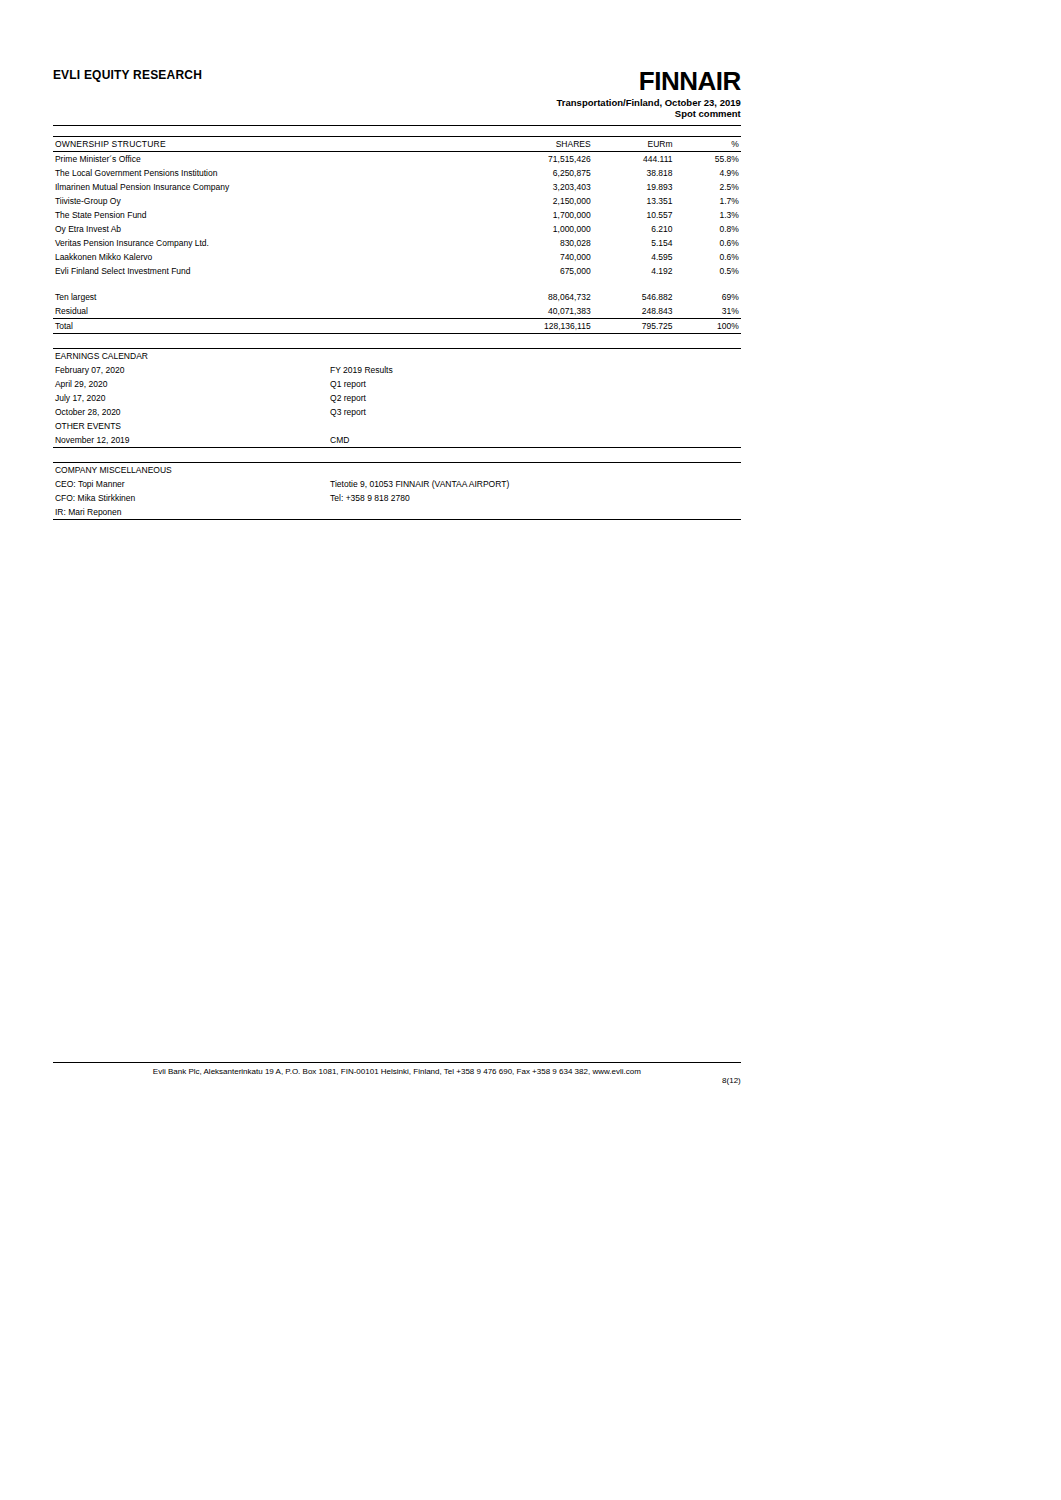EVLI EQUITY RESEARCH
FINNAIR
Transportation/Finland, October 23, 2019
Spot comment
| OWNERSHIP STRUCTURE | SHARES | EURm | % |
| --- | --- | --- | --- |
| Prime Minister´s Office | 71,515,426 | 444.111 | 55.8% |
| The Local Government Pensions Institution | 6,250,875 | 38.818 | 4.9% |
| Ilmarinen Mutual Pension Insurance Company | 3,203,403 | 19.893 | 2.5% |
| Tiiviste-Group Oy | 2,150,000 | 13.351 | 1.7% |
| The State Pension Fund | 1,700,000 | 10.557 | 1.3% |
| Oy Etra Invest Ab | 1,000,000 | 6.210 | 0.8% |
| Veritas Pension Insurance Company Ltd. | 830,028 | 5.154 | 0.6% |
| Laakkonen Mikko Kalervo | 740,000 | 4.595 | 0.6% |
| Evli Finland Select Investment Fund | 675,000 | 4.192 | 0.5% |
| Ten largest | 88,064,732 | 546.882 | 69% |
| Residual | 40,071,383 | 248.843 | 31% |
| Total | 128,136,115 | 795.725 | 100% |
| EARNINGS CALENDAR | |
| February 07, 2020 | FY 2019 Results |
| April 29, 2020 | Q1 report |
| July 17, 2020 | Q2 report |
| October 28, 2020 | Q3 report |
| OTHER EVENTS | |
| November 12, 2019 | CMD |
| COMPANY MISCELLANEOUS | |
| CEO: Topi Manner | Tietotie 9, 01053 FINNAIR (VANTAA AIRPORT) |
| CFO: Mika Stirkkinen | Tel: +358 9 818 2780 |
| IR: Mari Reponen | |
Evli Bank Plc, Aleksanterinkatu 19 A, P.O. Box 1081, FIN-00101 Helsinki, Finland, Tel +358 9 476 690, Fax +358 9 634 382, www.evli.com
8(12)